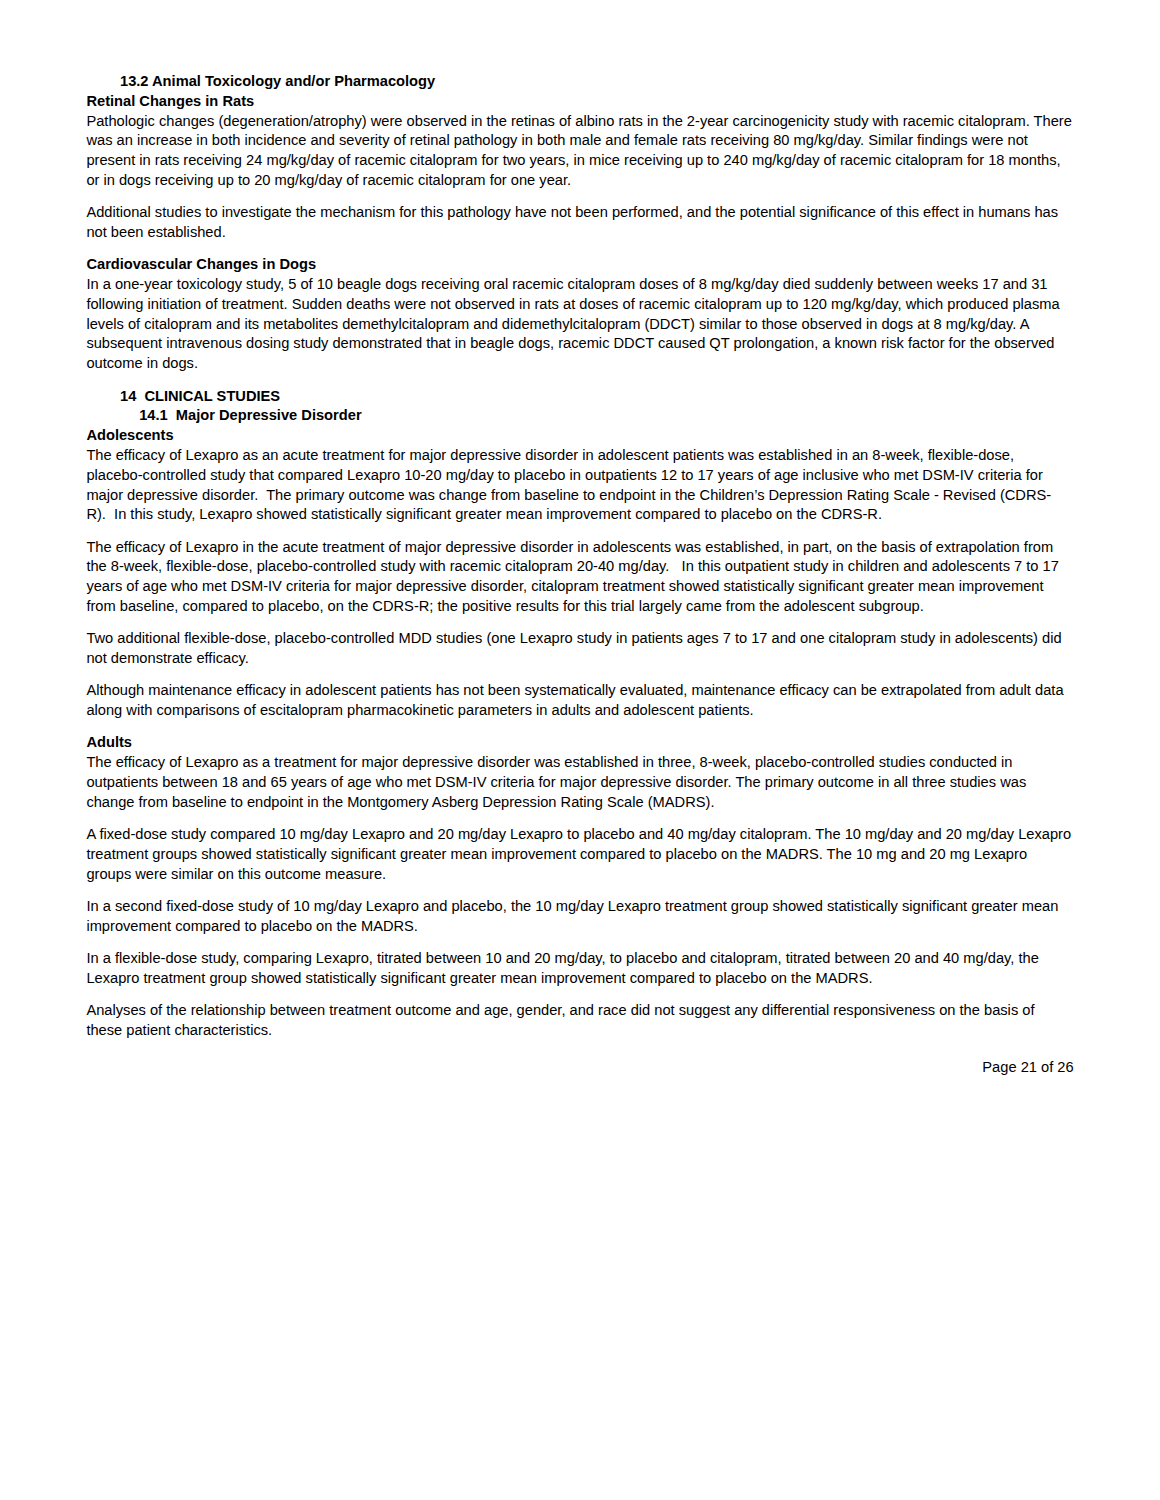13.2 Animal Toxicology and/or Pharmacology
Retinal Changes in Rats
Pathologic changes (degeneration/atrophy) were observed in the retinas of albino rats in the 2-year carcinogenicity study with racemic citalopram. There was an increase in both incidence and severity of retinal pathology in both male and female rats receiving 80 mg/kg/day. Similar findings were not present in rats receiving 24 mg/kg/day of racemic citalopram for two years, in mice receiving up to 240 mg/kg/day of racemic citalopram for 18 months, or in dogs receiving up to 20 mg/kg/day of racemic citalopram for one year.
Additional studies to investigate the mechanism for this pathology have not been performed, and the potential significance of this effect in humans has not been established.
Cardiovascular Changes in Dogs
In a one-year toxicology study, 5 of 10 beagle dogs receiving oral racemic citalopram doses of 8 mg/kg/day died suddenly between weeks 17 and 31 following initiation of treatment. Sudden deaths were not observed in rats at doses of racemic citalopram up to 120 mg/kg/day, which produced plasma levels of citalopram and its metabolites demethylcitalopram and didemethylcitalopram (DDCT) similar to those observed in dogs at 8 mg/kg/day. A subsequent intravenous dosing study demonstrated that in beagle dogs, racemic DDCT caused QT prolongation, a known risk factor for the observed outcome in dogs.
14 CLINICAL STUDIES
14.1 Major Depressive Disorder
Adolescents
The efficacy of Lexapro as an acute treatment for major depressive disorder in adolescent patients was established in an 8-week, flexible-dose, placebo-controlled study that compared Lexapro 10-20 mg/day to placebo in outpatients 12 to 17 years of age inclusive who met DSM-IV criteria for major depressive disorder. The primary outcome was change from baseline to endpoint in the Children’s Depression Rating Scale - Revised (CDRS-R). In this study, Lexapro showed statistically significant greater mean improvement compared to placebo on the CDRS-R.
The efficacy of Lexapro in the acute treatment of major depressive disorder in adolescents was established, in part, on the basis of extrapolation from the 8-week, flexible-dose, placebo-controlled study with racemic citalopram 20-40 mg/day. In this outpatient study in children and adolescents 7 to 17 years of age who met DSM-IV criteria for major depressive disorder, citalopram treatment showed statistically significant greater mean improvement from baseline, compared to placebo, on the CDRS-R; the positive results for this trial largely came from the adolescent subgroup.
Two additional flexible-dose, placebo-controlled MDD studies (one Lexapro study in patients ages 7 to 17 and one citalopram study in adolescents) did not demonstrate efficacy.
Although maintenance efficacy in adolescent patients has not been systematically evaluated, maintenance efficacy can be extrapolated from adult data along with comparisons of escitalopram pharmacokinetic parameters in adults and adolescent patients.
Adults
The efficacy of Lexapro as a treatment for major depressive disorder was established in three, 8-week, placebo-controlled studies conducted in outpatients between 18 and 65 years of age who met DSM-IV criteria for major depressive disorder. The primary outcome in all three studies was change from baseline to endpoint in the Montgomery Asberg Depression Rating Scale (MADRS).
A fixed-dose study compared 10 mg/day Lexapro and 20 mg/day Lexapro to placebo and 40 mg/day citalopram. The 10 mg/day and 20 mg/day Lexapro treatment groups showed statistically significant greater mean improvement compared to placebo on the MADRS. The 10 mg and 20 mg Lexapro groups were similar on this outcome measure.
In a second fixed-dose study of 10 mg/day Lexapro and placebo, the 10 mg/day Lexapro treatment group showed statistically significant greater mean improvement compared to placebo on the MADRS.
In a flexible-dose study, comparing Lexapro, titrated between 10 and 20 mg/day, to placebo and citalopram, titrated between 20 and 40 mg/day, the Lexapro treatment group showed statistically significant greater mean improvement compared to placebo on the MADRS.
Analyses of the relationship between treatment outcome and age, gender, and race did not suggest any differential responsiveness on the basis of these patient characteristics.
Page 21 of 26